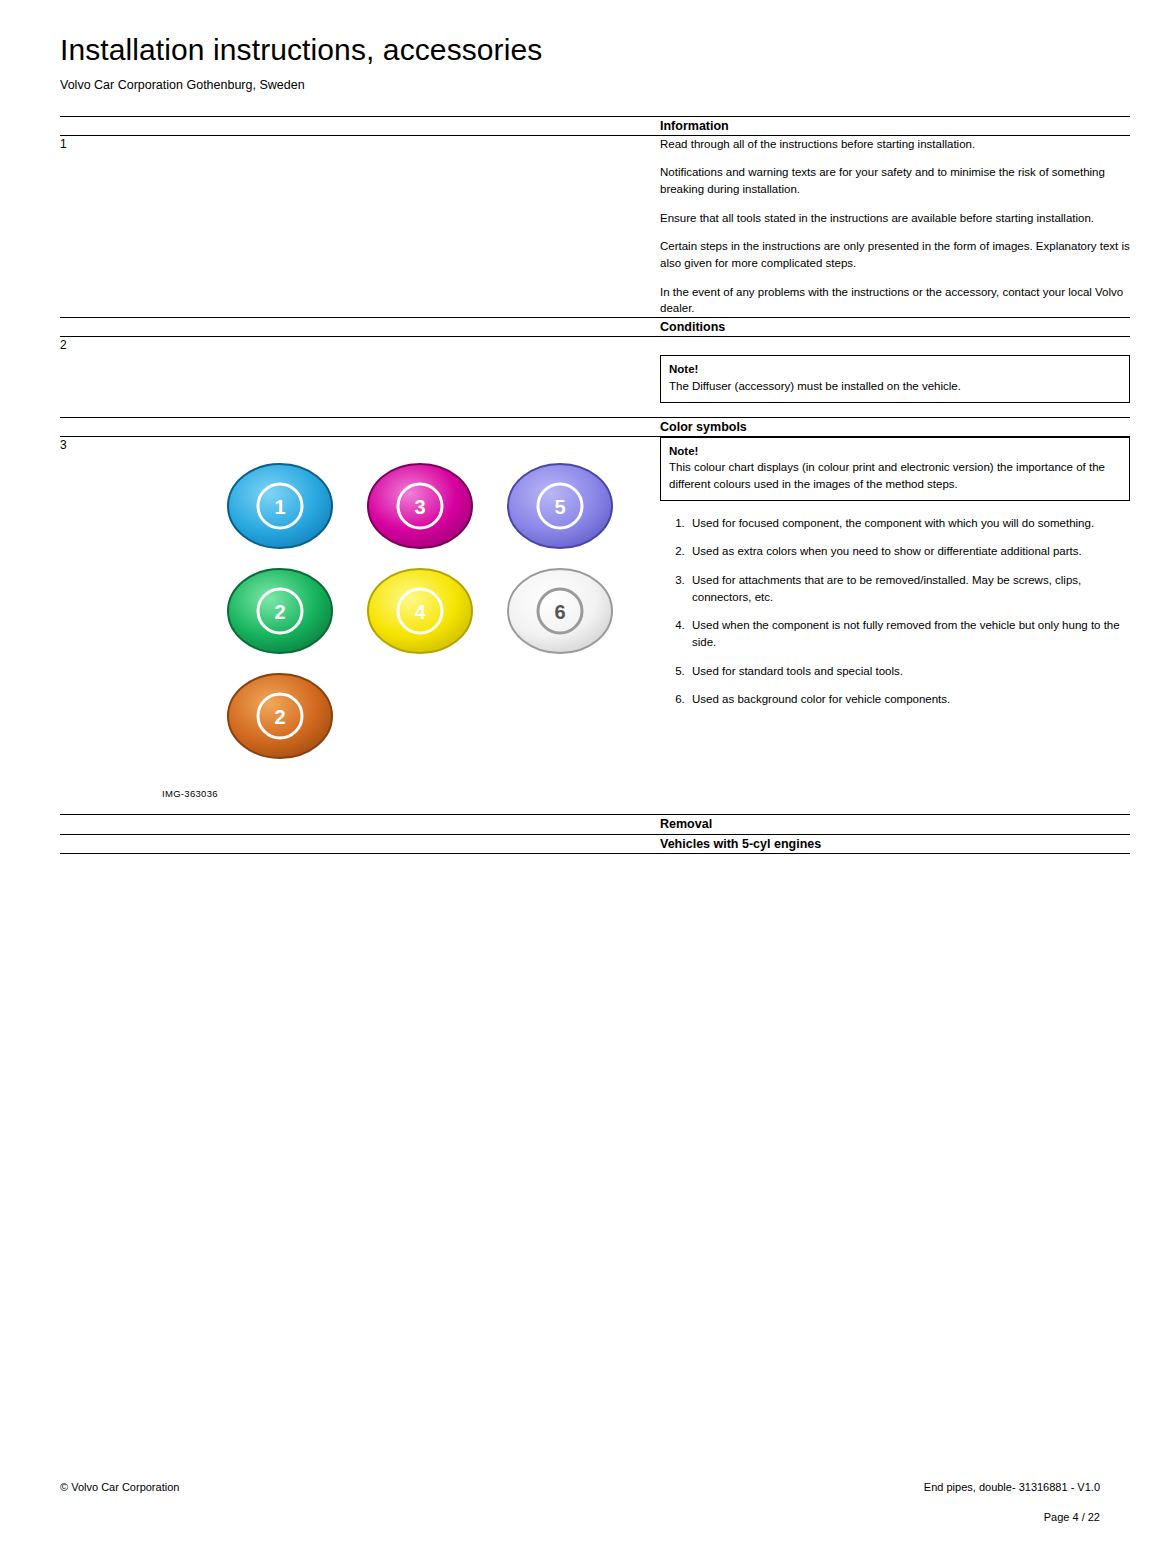Installation instructions, accessories
Volvo Car Corporation Gothenburg, Sweden
| | | Information |
| 1 | | Read through all of the instructions before starting installation. Notifications and warning texts are for your safety and to minimise the risk of something breaking during installation. Ensure that all tools stated in the instructions are available before starting installation. Certain steps in the instructions are only presented in the form of images. Explanatory text is also given for more complicated steps. In the event of any problems with the instructions or the accessory, contact your local Volvo dealer. |
| | | Conditions |
| 2 | | Note! The Diffuser (accessory) must be installed on the vehicle. |
| | | Color symbols |
| 3 | 1 3 5 2 4 6 2 IMG-363036 | Note! This colour chart displays (in colour print and electronic version) the importance of the different colours used in the images of the method steps. Used for focused component, the component with which you will do something. Used as extra colors when you need to show or differentiate additional parts. Used for attachments that are to be removed/installed. May be screws, clips, connectors, etc. Used when the component is not fully removed from the vehicle but only hung to the side. Used for standard tools and special tools. Used as background color for vehicle components. |
| | | Removal |
| | | Vehicles with 5-cyl engines |
© Volvo Car Corporation
End pipes, double- 31316881 - V1.0
Page 4 / 22